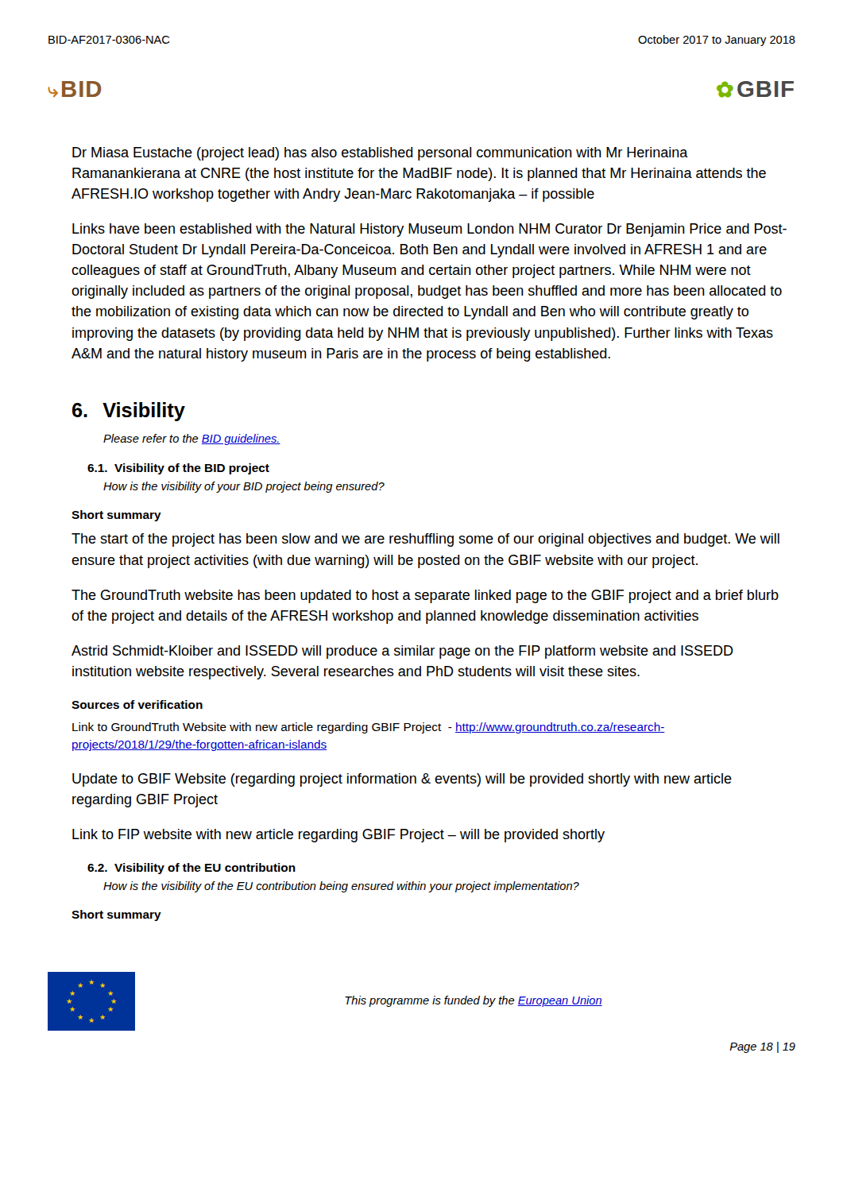BID-AF2017-0306-NAC October 2017 to January 2018
⤷BID
✿GBIF
Dr Miasa Eustache (project lead) has also established personal communication with Mr Herinaina Ramanankierana at CNRE (the host institute for the MadBIF node). It is planned that Mr Herinaina attends the AFRESH.IO workshop together with Andry Jean-Marc Rakotomanjaka – if possible
Links have been established with the Natural History Museum London NHM Curator Dr Benjamin Price and Post-Doctoral Student Dr Lyndall Pereira-Da-Conceicoa. Both Ben and Lyndall were involved in AFRESH 1 and are colleagues of staff at GroundTruth, Albany Museum and certain other project partners. While NHM were not originally included as partners of the original proposal, budget has been shuffled and more has been allocated to the mobilization of existing data which can now be directed to Lyndall and Ben who will contribute greatly to improving the datasets (by providing data held by NHM that is previously unpublished). Further links with Texas A&M and the natural history museum in Paris are in the process of being established.
6. Visibility
Please refer to the BID guidelines.
6.1. Visibility of the BID project
How is the visibility of your BID project being ensured?
Short summary
The start of the project has been slow and we are reshuffling some of our original objectives and budget. We will ensure that project activities (with due warning) will be posted on the GBIF website with our project.
The GroundTruth website has been updated to host a separate linked page to the GBIF project and a brief blurb of the project and details of the AFRESH workshop and planned knowledge dissemination activities
Astrid Schmidt-Kloiber and ISSEDD will produce a similar page on the FIP platform website and ISSEDD institution website respectively. Several researches and PhD students will visit these sites.
Sources of verification
Link to GroundTruth Website with new article regarding GBIF Project - http://www.groundtruth.co.za/research-projects/2018/1/29/the-forgotten-african-islands
Update to GBIF Website (regarding project information & events) will be provided shortly with new article regarding GBIF Project
Link to FIP website with new article regarding GBIF Project – will be provided shortly
6.2. Visibility of the EU contribution
How is the visibility of the EU contribution being ensured within your project implementation?
Short summary
★ ★ ★ ★ ★ ★ ★ ★ ★ ★ ★ ★
This programme is funded by the European Union
Page 18 | 19